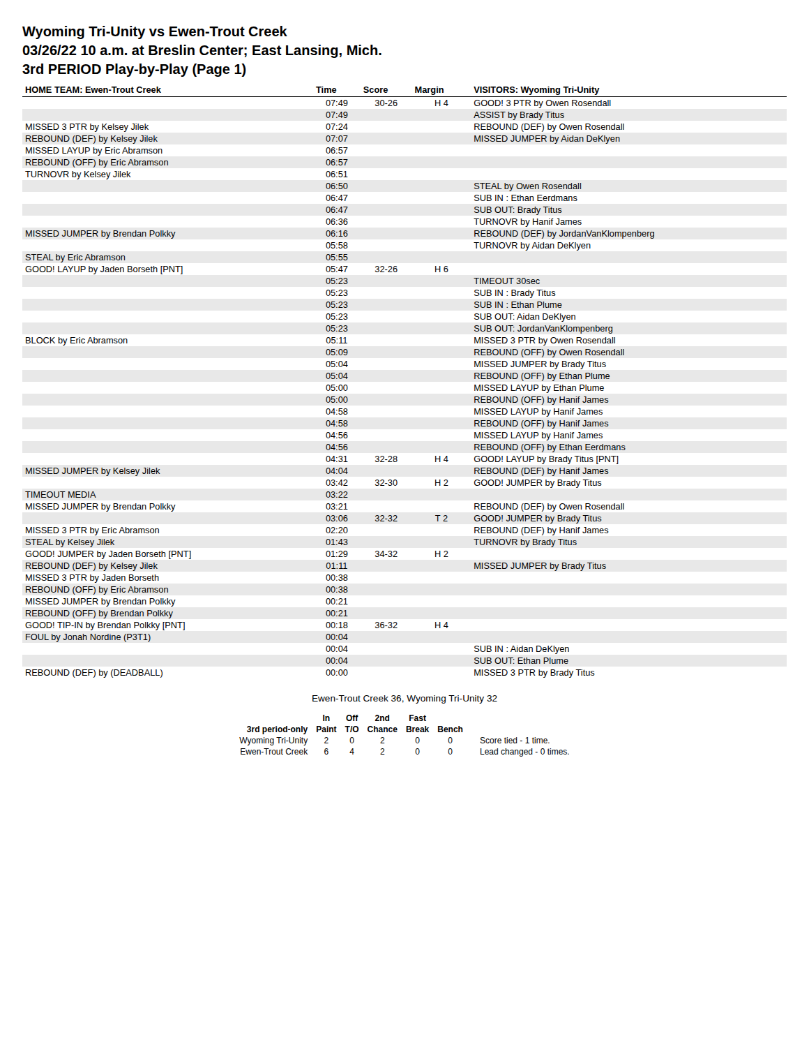Wyoming Tri-Unity vs Ewen-Trout Creek 03/26/22 10 a.m. at Breslin Center; East Lansing, Mich. 3rd PERIOD Play-by-Play (Page 1)
| HOME TEAM: Ewen-Trout Creek | Time | Score | Margin | VISITORS: Wyoming Tri-Unity |
| --- | --- | --- | --- | --- |
| | 07:49 | 30-26 | H 4 | GOOD! 3 PTR by Owen Rosendall |
| | 07:49 | | | ASSIST by Brady Titus |
| MISSED 3 PTR by Kelsey Jilek | 07:24 | | | REBOUND (DEF) by Owen Rosendall |
| REBOUND (DEF) by Kelsey Jilek | 07:07 | | | MISSED JUMPER by Aidan DeKlyen |
| MISSED LAYUP by Eric Abramson | 06:57 | | | |
| REBOUND (OFF) by Eric Abramson | 06:57 | | | |
| TURNOVR by Kelsey Jilek | 06:51 | | | |
| | 06:50 | | | STEAL by Owen Rosendall |
| | 06:47 | | | SUB IN : Ethan Eerdmans |
| | 06:47 | | | SUB OUT: Brady Titus |
| | 06:36 | | | TURNOVR by Hanif James |
| MISSED JUMPER by Brendan Polkky | 06:16 | | | REBOUND (DEF) by JordanVanKlompenberg |
| | 05:58 | | | TURNOVR by Aidan DeKlyen |
| STEAL by Eric Abramson | 05:55 | | | |
| GOOD! LAYUP by Jaden Borseth [PNT] | 05:47 | 32-26 | H 6 | |
| | 05:23 | | | TIMEOUT 30sec |
| | 05:23 | | | SUB IN : Brady Titus |
| | 05:23 | | | SUB IN : Ethan Plume |
| | 05:23 | | | SUB OUT: Aidan DeKlyen |
| | 05:23 | | | SUB OUT: JordanVanKlompenberg |
| BLOCK by Eric Abramson | 05:11 | | | MISSED 3 PTR by Owen Rosendall |
| | 05:09 | | | REBOUND (OFF) by Owen Rosendall |
| | 05:04 | | | MISSED JUMPER by Brady Titus |
| | 05:04 | | | REBOUND (OFF) by Ethan Plume |
| | 05:00 | | | MISSED LAYUP by Ethan Plume |
| | 05:00 | | | REBOUND (OFF) by Hanif James |
| | 04:58 | | | MISSED LAYUP by Hanif James |
| | 04:58 | | | REBOUND (OFF) by Hanif James |
| | 04:56 | | | MISSED LAYUP by Hanif James |
| | 04:56 | | | REBOUND (OFF) by Ethan Eerdmans |
| | 04:31 | 32-28 | H 4 | GOOD! LAYUP by Brady Titus [PNT] |
| MISSED JUMPER by Kelsey Jilek | 04:04 | | | REBOUND (DEF) by Hanif James |
| | 03:42 | 32-30 | H 2 | GOOD! JUMPER by Brady Titus |
| TIMEOUT MEDIA | 03:22 | | | |
| MISSED JUMPER by Brendan Polkky | 03:21 | | | REBOUND (DEF) by Owen Rosendall |
| | 03:06 | 32-32 | T 2 | GOOD! JUMPER by Brady Titus |
| MISSED 3 PTR by Eric Abramson | 02:20 | | | REBOUND (DEF) by Hanif James |
| STEAL by Kelsey Jilek | 01:43 | | | TURNOVR by Brady Titus |
| GOOD! JUMPER by Jaden Borseth [PNT] | 01:29 | 34-32 | H 2 | |
| REBOUND (DEF) by Kelsey Jilek | 01:11 | | | MISSED JUMPER by Brady Titus |
| MISSED 3 PTR by Jaden Borseth | 00:38 | | | |
| REBOUND (OFF) by Eric Abramson | 00:38 | | | |
| MISSED JUMPER by Brendan Polkky | 00:21 | | | |
| REBOUND (OFF) by Brendan Polkky | 00:21 | | | |
| GOOD! TIP-IN by Brendan Polkky [PNT] | 00:18 | 36-32 | H 4 | |
| FOUL by Jonah Nordine (P3T1) | 00:04 | | | |
| | 00:04 | | | SUB IN : Aidan DeKlyen |
| | 00:04 | | | SUB OUT: Ethan Plume |
| REBOUND (DEF) by (DEADBALL) | 00:00 | | | MISSED 3 PTR by Brady Titus |
Ewen-Trout Creek 36, Wyoming Tri-Unity 32
| | In | Off | 2nd | Fast | | |
| --- | --- | --- | --- | --- | --- | --- |
| 3rd period-only | Paint | T/O | Chance | Break | Bench | |
| Wyoming Tri-Unity | 2 | 0 | 2 | 0 | 0 | Score tied - 1 time. |
| Ewen-Trout Creek | 6 | 4 | 2 | 0 | 0 | Lead changed - 0 times. |